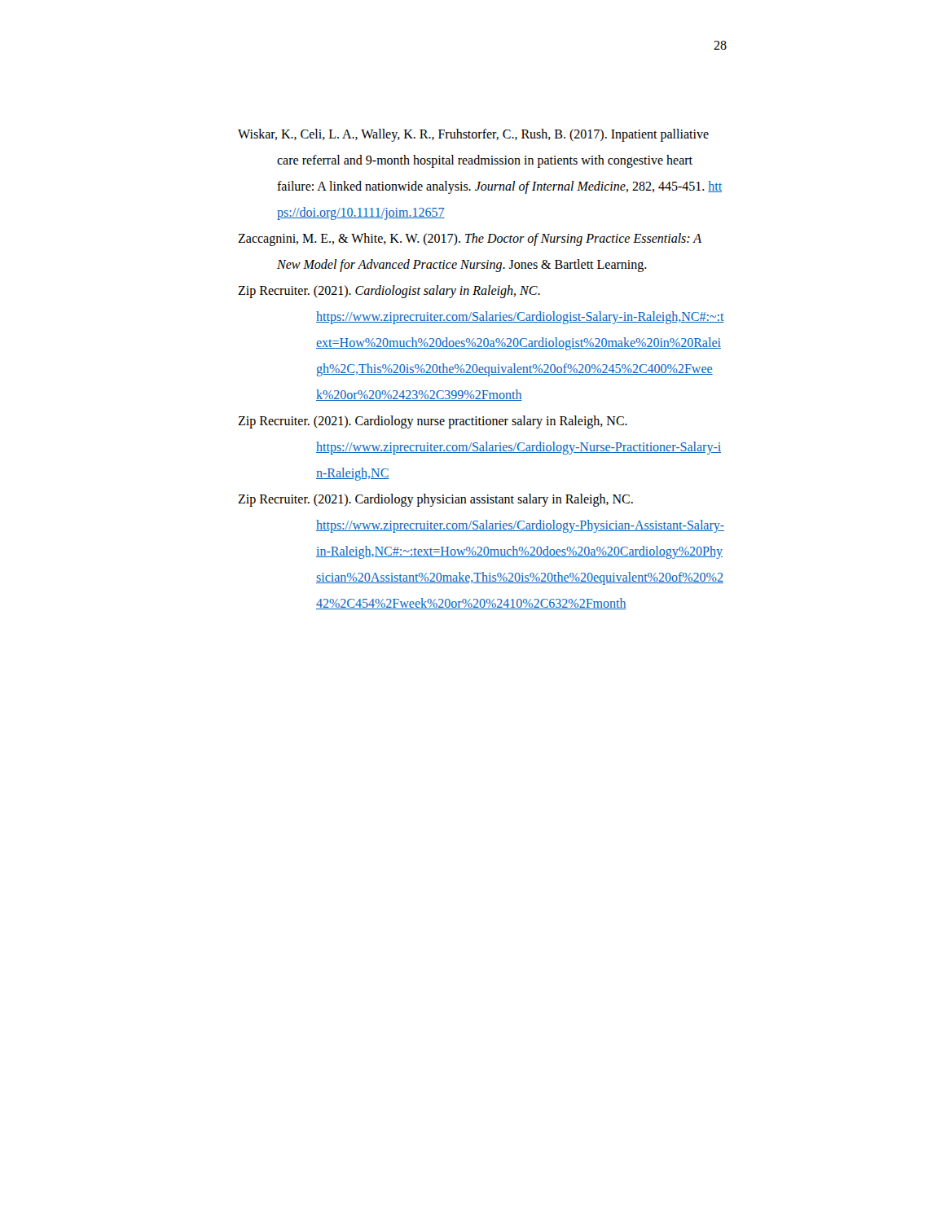28
Wiskar, K., Celi, L. A., Walley, K. R., Fruhstorfer, C., Rush, B. (2017). Inpatient palliative care referral and 9-month hospital readmission in patients with congestive heart failure: A linked nationwide analysis. Journal of Internal Medicine, 282, 445-451. https://doi.org/10.1111/joim.12657
Zaccagnini, M. E., & White, K. W. (2017). The Doctor of Nursing Practice Essentials: A New Model for Advanced Practice Nursing. Jones & Bartlett Learning.
Zip Recruiter. (2021). Cardiologist salary in Raleigh, NC. https://www.ziprecruiter.com/Salaries/Cardiologist-Salary-in-Raleigh,NC#:~:text=How%20much%20does%20a%20Cardiologist%20make%20in%20Raleigh%2C,This%20is%20the%20equivalent%20of%20%245%2C400%2Fweek%20or%20%2423%2C399%2Fmonth
Zip Recruiter. (2021). Cardiology nurse practitioner salary in Raleigh, NC. https://www.ziprecruiter.com/Salaries/Cardiology-Nurse-Practitioner-Salary-in-Raleigh,NC
Zip Recruiter. (2021). Cardiology physician assistant salary in Raleigh, NC. https://www.ziprecruiter.com/Salaries/Cardiology-Physician-Assistant-Salary-in-Raleigh,NC#:~:text=How%20much%20does%20a%20Cardiology%20Physician%20Assistant%20make,This%20is%20the%20equivalent%20of%20%242%2C454%2Fweek%20or%20%2410%2C632%2Fmonth